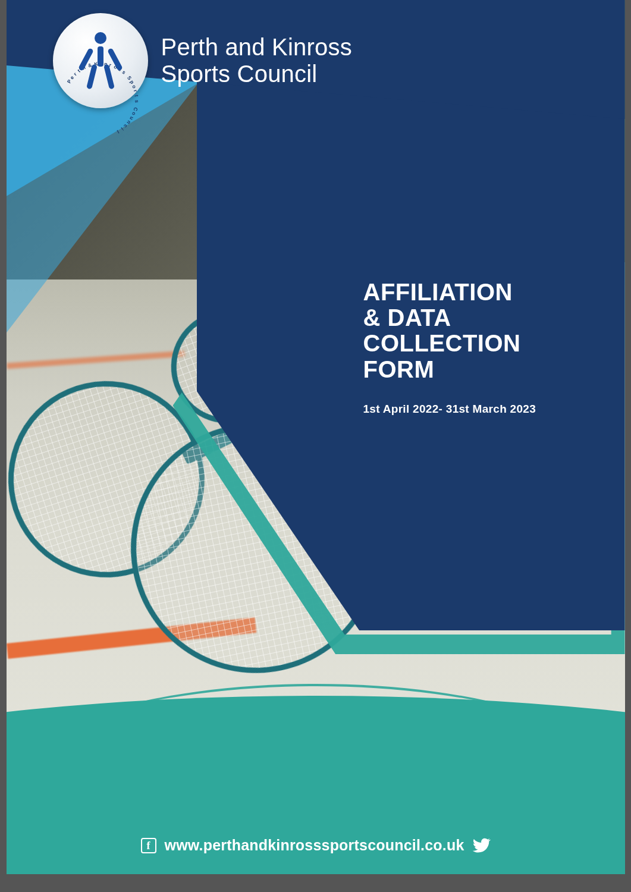P e r t h & K i n r o s s S p o r t s C o u n c i l
Perth and Kinross
Sports Council
Affiliation
& Data
Collection
Form
1st April 2022- 31st March 2023
f www.perthandkinrosssportscouncil.co.uk